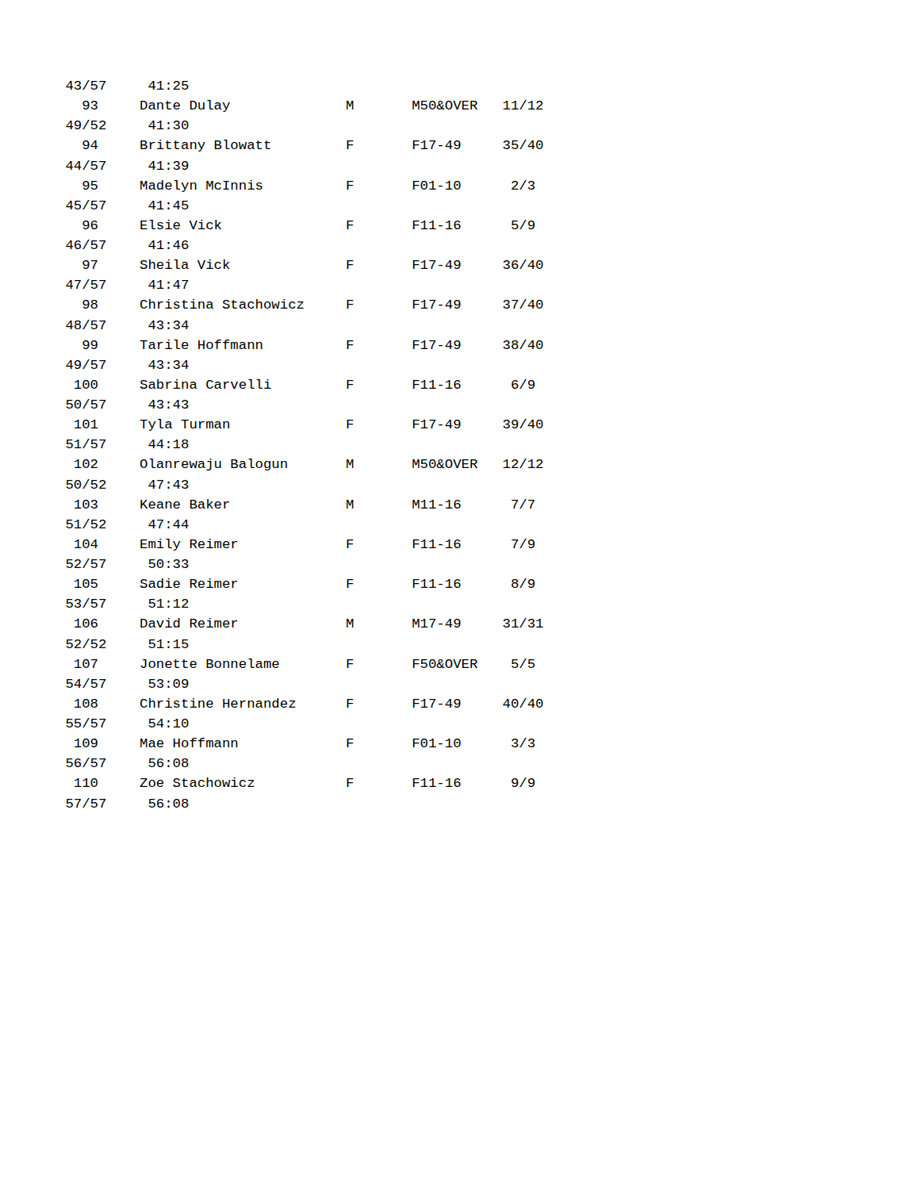43/57     41:25
   93     Dante Dulay              M       M50&OVER   11/12
 49/52     41:30
   94     Brittany Blowatt         F       F17-49     35/40
 44/57     41:39
   95     Madelyn McInnis          F       F01-10      2/3
 45/57     41:45
   96     Elsie Vick               F       F11-16      5/9
 46/57     41:46
   97     Sheila Vick              F       F17-49     36/40
 47/57     41:47
   98     Christina Stachowicz     F       F17-49     37/40
 48/57     43:34
   99     Tarile Hoffmann          F       F17-49     38/40
 49/57     43:34
  100     Sabrina Carvelli         F       F11-16      6/9
 50/57     43:43
  101     Tyla Turman              F       F17-49     39/40
 51/57     44:18
  102     Olanrewaju Balogun       M       M50&OVER   12/12
 50/52     47:43
  103     Keane Baker              M       M11-16      7/7
 51/52     47:44
  104     Emily Reimer             F       F11-16      7/9
 52/57     50:33
  105     Sadie Reimer             F       F11-16      8/9
 53/57     51:12
  106     David Reimer             M       M17-49     31/31
 52/52     51:15
  107     Jonette Bonnelame        F       F50&OVER    5/5
 54/57     53:09
  108     Christine Hernandez      F       F17-49     40/40
 55/57     54:10
  109     Mae Hoffmann             F       F01-10      3/3
 56/57     56:08
  110     Zoe Stachowicz           F       F11-16      9/9
 57/57     56:08